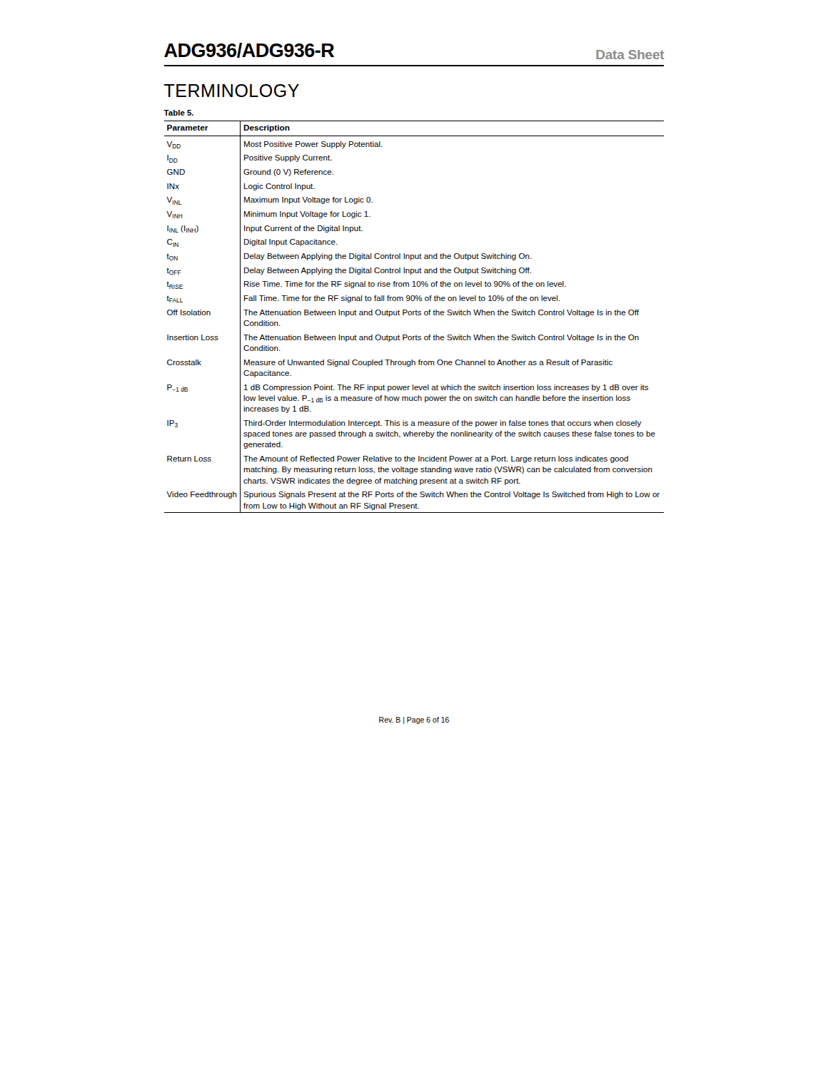ADG936/ADG936-R
Data Sheet
TERMINOLOGY
Table 5.
| Parameter | Description |
| --- | --- |
| V DD | Most Positive Power Supply Potential. |
| I DD | Positive Supply Current. |
| GND | Ground (0 V) Reference. |
| INx | Logic Control Input. |
| V INL | Maximum Input Voltage for Logic 0. |
| V INH | Minimum Input Voltage for Logic 1. |
| I INL (I INH ) | Input Current of the Digital Input. |
| C IN | Digital Input Capacitance. |
| t ON | Delay Between Applying the Digital Control Input and the Output Switching On. |
| t OFF | Delay Between Applying the Digital Control Input and the Output Switching Off. |
| t RISE | Rise Time. Time for the RF signal to rise from 10% of the on level to 90% of the on level. |
| t FALL | Fall Time. Time for the RF signal to fall from 90% of the on level to 10% of the on level. |
| Off Isolation | The Attenuation Between Input and Output Ports of the Switch When the Switch Control Voltage Is in the Off Condition. |
| Insertion Loss | The Attenuation Between Input and Output Ports of the Switch When the Switch Control Voltage Is in the On Condition. |
| Crosstalk | Measure of Unwanted Signal Coupled Through from One Channel to Another as a Result of Parasitic Capacitance. |
| P −1 dB | 1 dB Compression Point. The RF input power level at which the switch insertion loss increases by 1 dB over its low level value. P −1 dB is a measure of how much power the on switch can handle before the insertion loss increases by 1 dB. |
| IP 3 | Third-Order Intermodulation Intercept. This is a measure of the power in false tones that occurs when closely spaced tones are passed through a switch, whereby the nonlinearity of the switch causes these false tones to be generated. |
| Return Loss | The Amount of Reflected Power Relative to the Incident Power at a Port. Large return loss indicates good matching. By measuring return loss, the voltage standing wave ratio (VSWR) can be calculated from conversion charts. VSWR indicates the degree of matching present at a switch RF port. |
| Video Feedthrough | Spurious Signals Present at the RF Ports of the Switch When the Control Voltage Is Switched from High to Low or from Low to High Without an RF Signal Present. |
Rev. B | Page 6 of 16